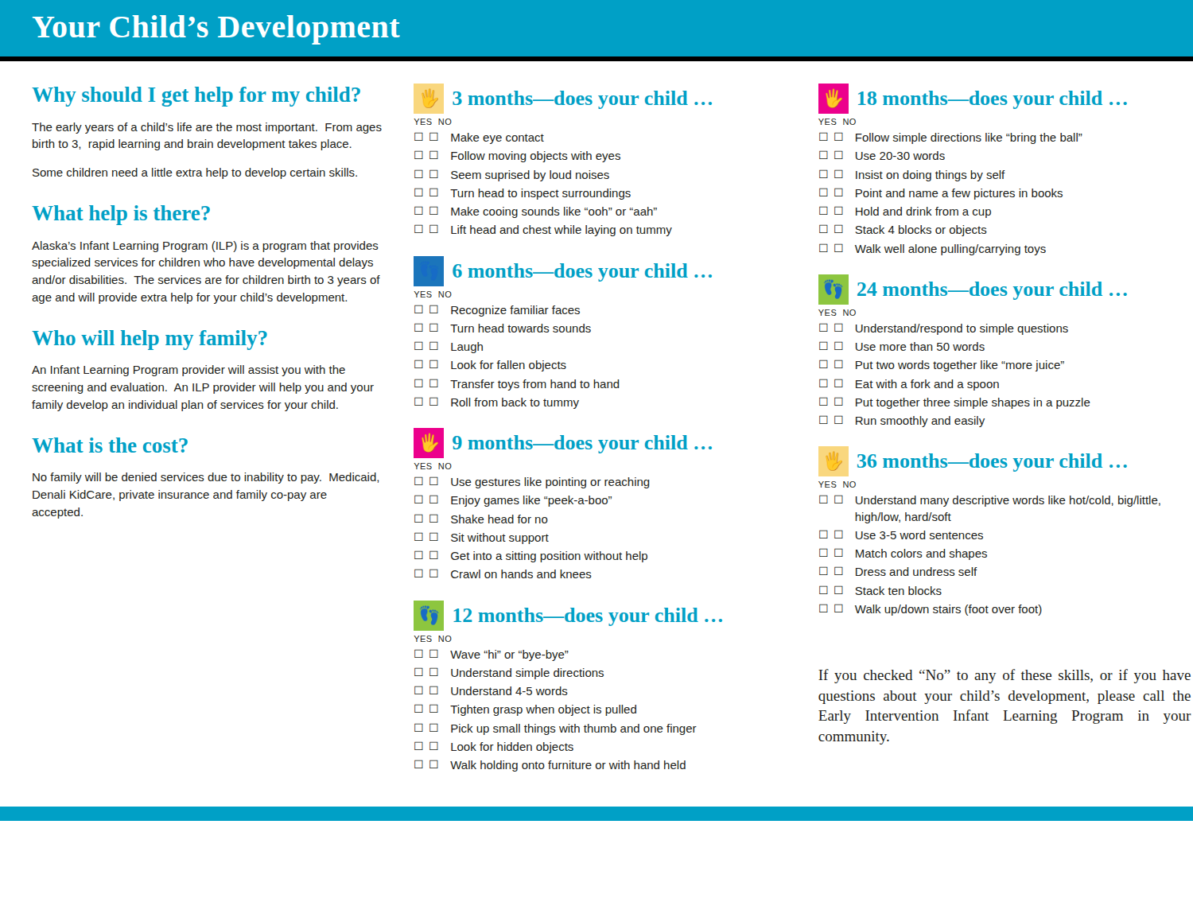Your Child’s Development
Why should I get help for my child?
The early years of a child’s life are the most important. From ages birth to 3, rapid learning and brain development takes place.
Some children need a little extra help to develop certain skills.
What help is there?
Alaska’s Infant Learning Program (ILP) is a program that provides specialized services for children who have developmental delays and/or disabilities. The services are for children birth to 3 years of age and will provide extra help for your child’s development.
Who will help my family?
An Infant Learning Program provider will assist you with the screening and evaluation. An ILP provider will help you and your family develop an individual plan of services for your child.
What is the cost?
No family will be denied services due to inability to pay. Medicaid, Denali KidCare, private insurance and family co-pay are accepted.
🖐
3 months—does your child …
YES NO
☐☐Make eye contact
☐☐Follow moving objects with eyes
☐☐Seem suprised by loud noises
☐☐Turn head to inspect surroundings
☐☐Make cooing sounds like “ooh” or “aah”
☐☐Lift head and chest while laying on tummy
👣
6 months—does your child …
YES NO
☐☐Recognize familiar faces
☐☐Turn head towards sounds
☐☐Laugh
☐☐Look for fallen objects
☐☐Transfer toys from hand to hand
☐☐Roll from back to tummy
🖐
9 months—does your child …
YES NO
☐☐Use gestures like pointing or reaching
☐☐Enjoy games like “peek-a-boo”
☐☐Shake head for no
☐☐Sit without support
☐☐Get into a sitting position without help
☐☐Crawl on hands and knees
👣
12 months—does your child …
YES NO
☐☐Wave “hi” or “bye-bye”
☐☐Understand simple directions
☐☐Understand 4-5 words
☐☐Tighten grasp when object is pulled
☐☐Pick up small things with thumb and one finger
☐☐Look for hidden objects
☐☐Walk holding onto furniture or with hand held
🖐
18 months—does your child …
YES NO
☐☐Follow simple directions like “bring the ball”
☐☐Use 20-30 words
☐☐Insist on doing things by self
☐☐Point and name a few pictures in books
☐☐Hold and drink from a cup
☐☐Stack 4 blocks or objects
☐☐Walk well alone pulling/carrying toys
👣
24 months—does your child …
YES NO
☐☐Understand/respond to simple questions
☐☐Use more than 50 words
☐☐Put two words together like “more juice”
☐☐Eat with a fork and a spoon
☐☐Put together three simple shapes in a puzzle
☐☐Run smoothly and easily
🖐
36 months—does your child …
YES NO
☐☐Understand many descriptive words like hot/cold, big/little, high/low, hard/soft
☐☐Use 3-5 word sentences
☐☐Match colors and shapes
☐☐Dress and undress self
☐☐Stack ten blocks
☐☐Walk up/down stairs (foot over foot)
If you checked “No” to any of these skills, or if you have questions about your child’s development, please call the Early Intervention Infant Learning Program in your community.